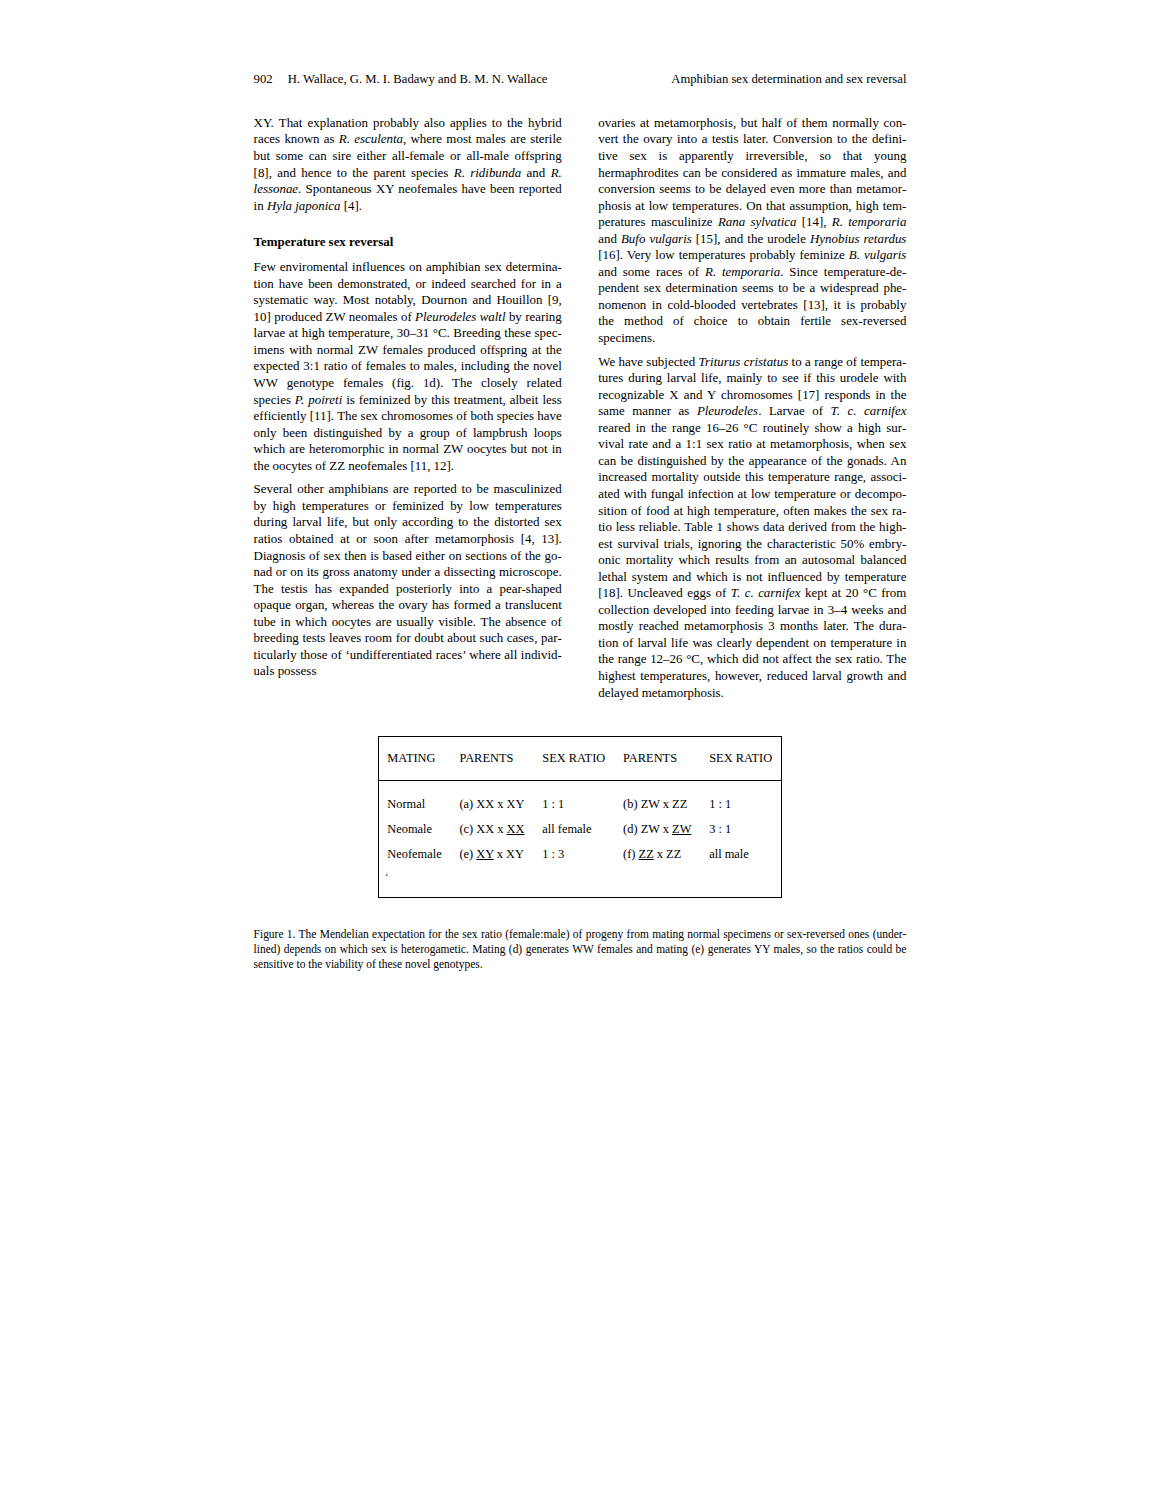902 H. Wallace, G. M. I. Badawy and B. M. N. Wallace Amphibian sex determination and sex reversal
XY. That explanation probably also applies to the hybrid races known as R. esculenta, where most males are sterile but some can sire either all-female or all-male offspring [8], and hence to the parent species R. ridibunda and R. lessonae. Spontaneous XY neofemales have been reported in Hyla japonica [4].
Temperature sex reversal
Few enviromental influences on amphibian sex determination have been demonstrated, or indeed searched for in a systematic way. Most notably, Dournon and Houillon [9, 10] produced ZW neomales of Pleurodeles waltl by rearing larvae at high temperature, 30–31 °C. Breeding these specimens with normal ZW females produced offspring at the expected 3:1 ratio of females to males, including the novel WW genotype females (fig. 1d). The closely related species P. poireti is feminized by this treatment, albeit less efficiently [11]. The sex chromosomes of both species have only been distinguished by a group of lampbrush loops which are heteromorphic in normal ZW oocytes but not in the oocytes of ZZ neofemales [11, 12].
Several other amphibians are reported to be masculinized by high temperatures or feminized by low temperatures during larval life, but only according to the distorted sex ratios obtained at or soon after metamorphosis [4, 13]. Diagnosis of sex then is based either on sections of the gonad or on its gross anatomy under a dissecting microscope. The testis has expanded posteriorly into a pear-shaped opaque organ, whereas the ovary has formed a translucent tube in which oocytes are usually visible. The absence of breeding tests leaves room for doubt about such cases, particularly those of ‘undifferentiated races’ where all individuals possess
ovaries at metamorphosis, but half of them normally convert the ovary into a testis later. Conversion to the definitive sex is apparently irreversible, so that young hermaphrodites can be considered as immature males, and conversion seems to be delayed even more than metamorphosis at low temperatures. On that assumption, high temperatures masculinize Rana sylvatica [14], R. temporaria and Bufo vulgaris [15], and the urodele Hynobius retardus [16]. Very low temperatures probably feminize B. vulgaris and some races of R. temporaria. Since temperature-dependent sex determination seems to be a widespread phenomenon in cold-blooded vertebrates [13], it is probably the method of choice to obtain fertile sex-reversed specimens.
We have subjected Triturus cristatus to a range of temperatures during larval life, mainly to see if this urodele with recognizable X and Y chromosomes [17] responds in the same manner as Pleurodeles. Larvae of T. c. carnifex reared in the range 16–26 °C routinely show a high survival rate and a 1:1 sex ratio at metamorphosis, when sex can be distinguished by the appearance of the gonads. An increased mortality outside this temperature range, associated with fungal infection at low temperature or decomposition of food at high temperature, often makes the sex ratio less reliable. Table 1 shows data derived from the highest survival trials, ignoring the characteristic 50% embryonic mortality which results from an autosomal balanced lethal system and which is not influenced by temperature [18]. Uncleaved eggs of T. c. carnifex kept at 20 °C from collection developed into feeding larvae in 3–4 weeks and mostly reached metamorphosis 3 months later. The duration of larval life was clearly dependent on temperature in the range 12–26 °C, which did not affect the sex ratio. The highest temperatures, however, reduced larval growth and delayed metamorphosis.
| MATING | PARENTS | SEX RATIO | PARENTS | SEX RATIO |
| --- | --- | --- | --- | --- |
| Normal | (a) XX x XY | 1 : 1 | (b) ZW x ZZ | 1 : 1 |
| Neomale | (c) XX x XX | all female | (d) ZW x ZW | 3 : 1 |
| Neofemale | (e) XY x XY | 1 : 3 | (f) ZZ x ZZ | all male |
| ‘ |
Figure 1. The Mendelian expectation for the sex ratio (female:male) of progeny from mating normal specimens or sex-reversed ones (underlined) depends on which sex is heterogametic. Mating (d) generates WW females and mating (e) generates YY males, so the ratios could be sensitive to the viability of these novel genotypes.